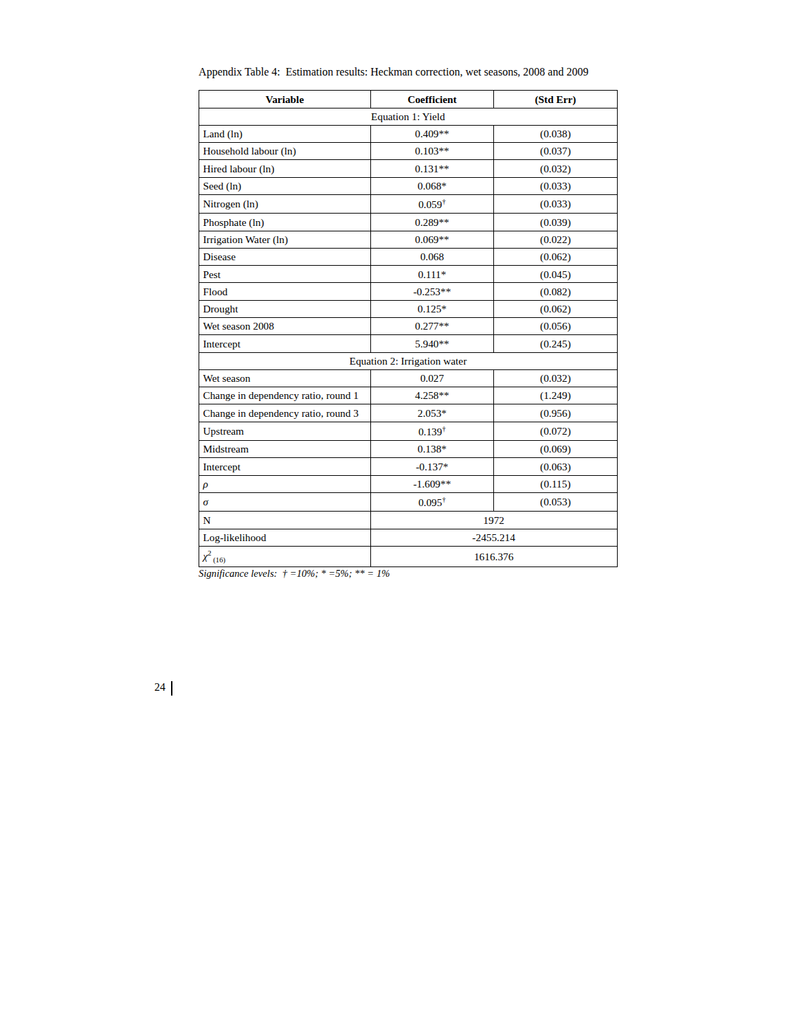Appendix Table 4: Estimation results: Heckman correction, wet seasons, 2008 and 2009
| Variable | Coefficient | (Std Err) |
| --- | --- | --- |
| Equation 1: Yield |
| Land (ln) | 0.409** | (0.038) |
| Household labour (ln) | 0.103** | (0.037) |
| Hired labour (ln) | 0.131** | (0.032) |
| Seed (ln) | 0.068* | (0.033) |
| Nitrogen (ln) | 0.059 † | (0.033) |
| Phosphate (ln) | 0.289** | (0.039) |
| Irrigation Water (ln) | 0.069** | (0.022) |
| Disease | 0.068 | (0.062) |
| Pest | 0.111* | (0.045) |
| Flood | -0.253** | (0.082) |
| Drought | 0.125* | (0.062) |
| Wet season 2008 | 0.277** | (0.056) |
| Intercept | 5.940** | (0.245) |
| Equation 2: Irrigation water |
| Wet season | 0.027 | (0.032) |
| Change in dependency ratio, round 1 | 4.258** | (1.249) |
| Change in dependency ratio, round 3 | 2.053* | (0.956) |
| Upstream | 0.139 † | (0.072) |
| Midstream | 0.138* | (0.069) |
| Intercept | -0.137* | (0.063) |
| ρ | -1.609** | (0.115) |
| σ | 0.095 † | (0.053) |
| N | 1972 |
| Log-likelihood | -2455.214 |
| χ 2 (16) | 1616.376 |
Significance levels: † =10%; * =5%; ** = 1%
24